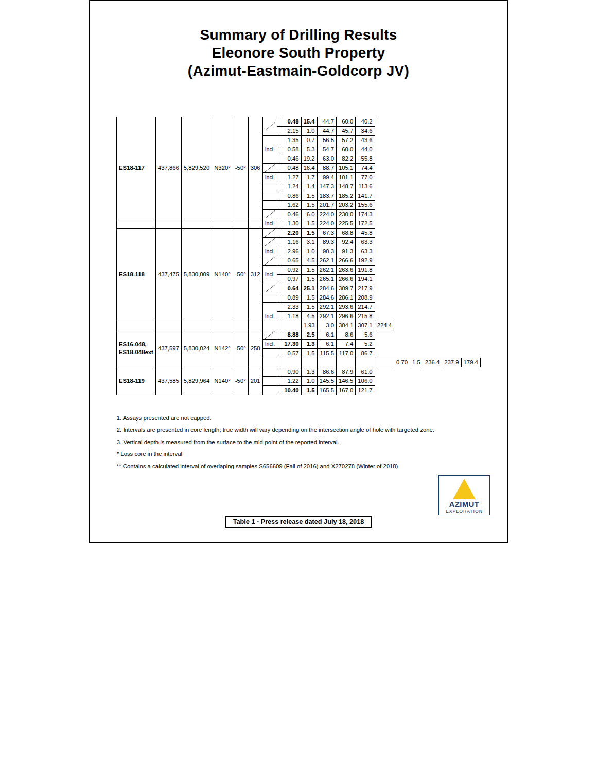Summary of Drilling Results Eleonore South Property (Azimut-Eastmain-Goldcorp JV)
| ES18-117 | 437,866 | 5,829,520 | N320° | -50° | 306 | | | 0.48 | 15.4 | 44.7 | 60.0 | 40.2 |
| | 2.15 | 1.0 | 44.7 | 45.7 | 34.6 |
| Incl. | | 1.35 | 0.7 | 56.5 | 57.2 | 43.6 |
| | 0.58 | 5.3 | 54.7 | 60.0 | 44.0 |
| | 0.46 | 19.2 | 63.0 | 82.2 | 55.8 |
| | | 0.48 | 16.4 | 88.7 | 105.1 | 74.4 |
| Incl. | | 1.27 | 1.7 | 99.4 | 101.1 | 77.0 |
| | | 1.24 | 1.4 | 147.3 | 148.7 | 113.6 |
| | | 0.86 | 1.5 | 183.7 | 185.2 | 141.7 |
| | | 1.62 | 1.5 | 201.7 | 203.2 | 155.6 |
| | | 0.46 | 6.0 | 224.0 | 230.0 | 174.3 |
| | | | | | | Incl. | | 1.30 | 1.5 | 224.0 | 225.5 | 172.5 |
| ES18-118 | 437,475 | 5,830,009 | N140° | -50° | 312 | | | 2.20 | 1.5 | 67.3 | 68.8 | 45.8 |
| | | 1.16 | 3.1 | 89.3 | 92.4 | 63.3 |
| Incl. | | 2.96 | 1.0 | 90.3 | 91.3 | 63.3 |
| | | 0.65 | 4.5 | 262.1 | 266.6 | 192.9 |
| Incl. | | 0.92 | 1.5 | 262.1 | 263.6 | 191.8 |
| | 0.97 | 1.5 | 265.1 | 266.6 | 194.1 |
| | | 0.64 | 25.1 | 284.6 | 309.7 | 217.9 |
| | | 0.89 | 1.5 | 284.6 | 286.1 | 208.9 |
| Incl. | | 2.33 | 1.5 | 292.1 | 293.6 | 214.7 |
| | 1.18 | 4.5 | 292.1 | 296.6 | 215.8 |
| | | | | | | | | 1.93 | 3.0 | 304.1 | 307.1 | 224.4 |
| ES16-048, ES18-048ext | 437,597 | 5,830,024 | N142° | -50° | 258 | | | 8.88 | 2.5 | 6.1 | 8.6 | 5.6 |
| Incl. | | 17.30 | 1.3 | 6.1 | 7.4 | 5.2 |
| | | 0.57 | 1.5 | 115.5 | 117.0 | 86.7 |
| | | | | | | | | 0.70 | 1.5 | 236.4 | 237.9 | 179.4 |
| ES18-119 | 437,585 | 5,829,964 | N140° | -50° | 201 | | | 0.90 | 1.3 | 86.6 | 87.9 | 61.0 |
| | | 1.22 | 1.0 | 145.5 | 146.5 | 106.0 |
| | | 10.40 | 1.5 | 165.5 | 167.0 | 121.7 |
1. Assays presented are not capped.
2. Intervals are presented in core length; true width will vary depending on the intersection angle of hole with targeted zone.
3. Vertical depth is measured from the surface to the mid-point of the reported interval.
* Loss core in the interval
** Contains a calculated interval of overlaping samples S656609 (Fall of 2016) and X270278 (Winter of 2018)
AZIMUT
EXPLORATION
Table 1 - Press release dated July 18, 2018